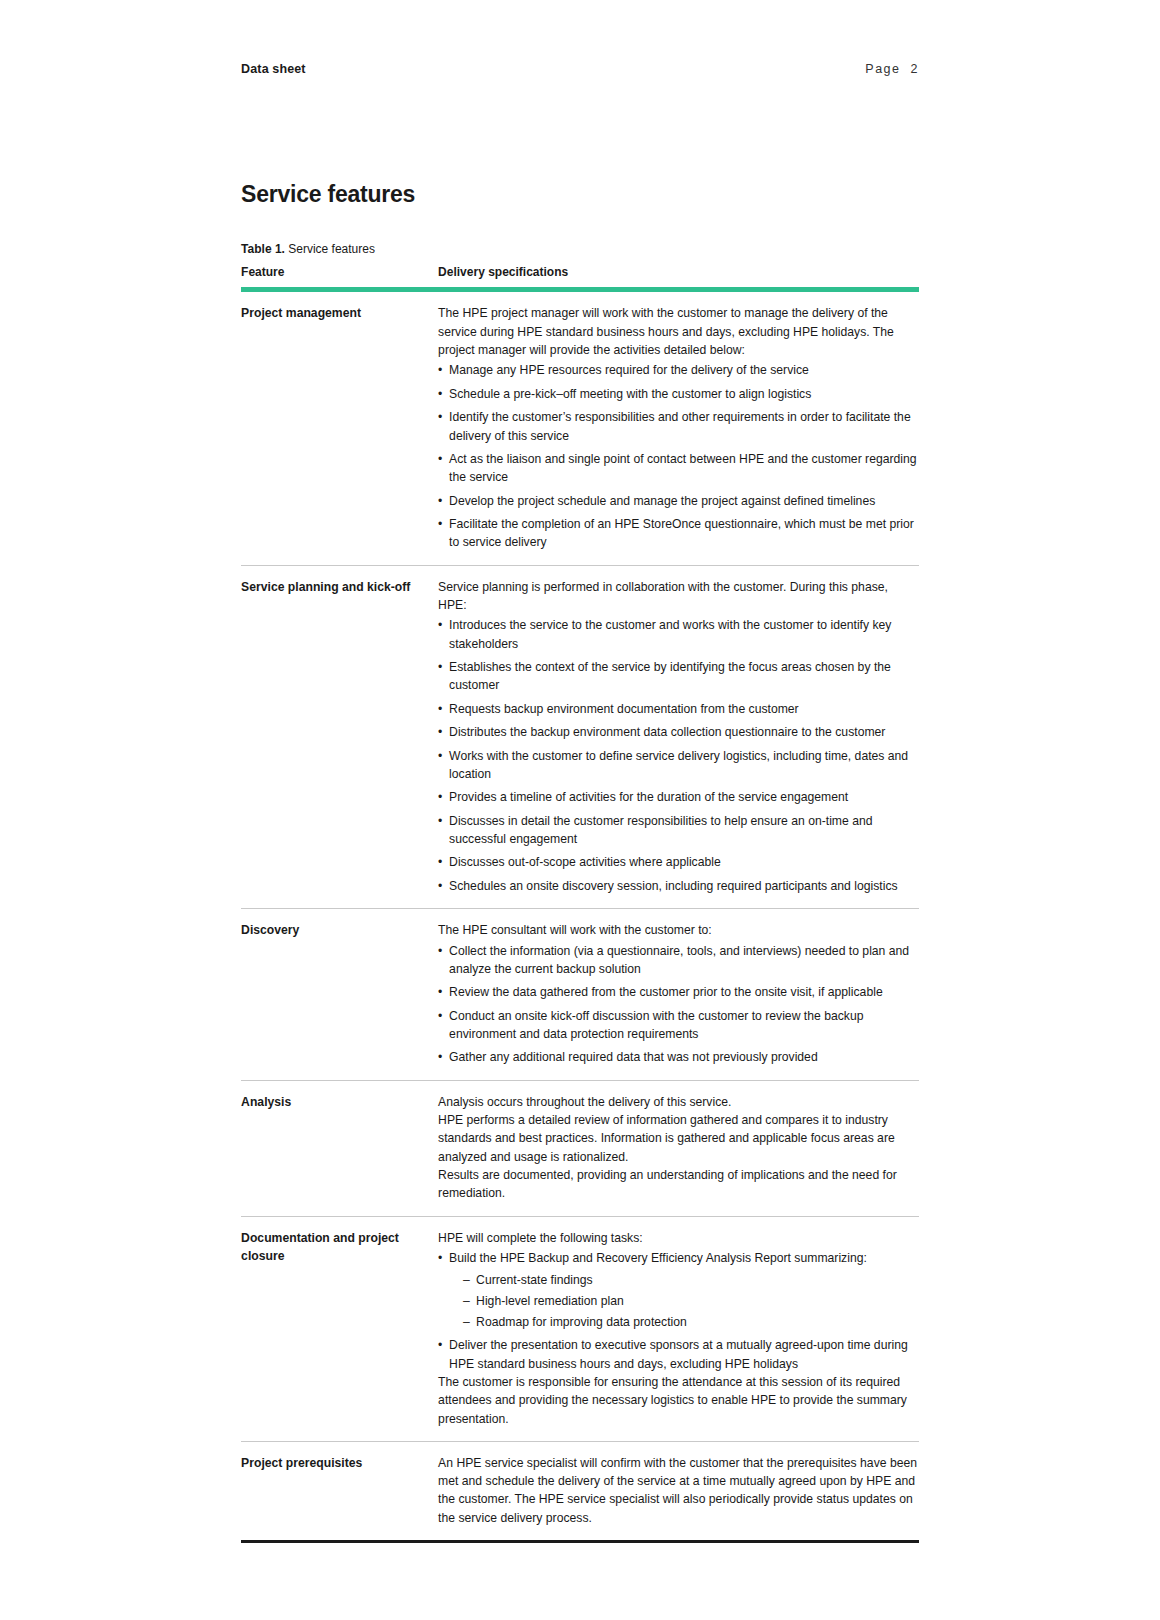Data sheet
Page 2
Service features
Table 1. Service features
| Feature | Delivery specifications |
| --- | --- |
| Project management | The HPE project manager will work with the customer to manage the delivery of the service during HPE standard business hours and days, excluding HPE holidays. The project manager will provide the activities detailed below: Manage any HPE resources required for the delivery of the service Schedule a pre-kick–off meeting with the customer to align logistics Identify the customer’s responsibilities and other requirements in order to facilitate the delivery of this service Act as the liaison and single point of contact between HPE and the customer regarding the service Develop the project schedule and manage the project against defined timelines Facilitate the completion of an HPE StoreOnce questionnaire, which must be met prior to service delivery |
| Service planning and kick-off | Service planning is performed in collaboration with the customer. During this phase, HPE: Introduces the service to the customer and works with the customer to identify key stakeholders Establishes the context of the service by identifying the focus areas chosen by the customer Requests backup environment documentation from the customer Distributes the backup environment data collection questionnaire to the customer Works with the customer to define service delivery logistics, including time, dates and location Provides a timeline of activities for the duration of the service engagement Discusses in detail the customer responsibilities to help ensure an on-time and successful engagement Discusses out-of-scope activities where applicable Schedules an onsite discovery session, including required participants and logistics |
| Discovery | The HPE consultant will work with the customer to: Collect the information (via a questionnaire, tools, and interviews) needed to plan and analyze the current backup solution Review the data gathered from the customer prior to the onsite visit, if applicable Conduct an onsite kick-off discussion with the customer to review the backup environment and data protection requirements Gather any additional required data that was not previously provided |
| Analysis | Analysis occurs throughout the delivery of this service. HPE performs a detailed review of information gathered and compares it to industry standards and best practices. Information is gathered and applicable focus areas are analyzed and usage is rationalized. Results are documented, providing an understanding of implications and the need for remediation. |
| Documentation and project closure | HPE will complete the following tasks: Build the HPE Backup and Recovery Efficiency Analysis Report summarizing: Current-state findings High-level remediation plan Roadmap for improving data protection Deliver the presentation to executive sponsors at a mutually agreed-upon time during HPE standard business hours and days, excluding HPE holidays The customer is responsible for ensuring the attendance at this session of its required attendees and providing the necessary logistics to enable HPE to provide the summary presentation. |
| Project prerequisites | An HPE service specialist will confirm with the customer that the prerequisites have been met and schedule the delivery of the service at a time mutually agreed upon by HPE and the customer. The HPE service specialist will also periodically provide status updates on the service delivery process. |